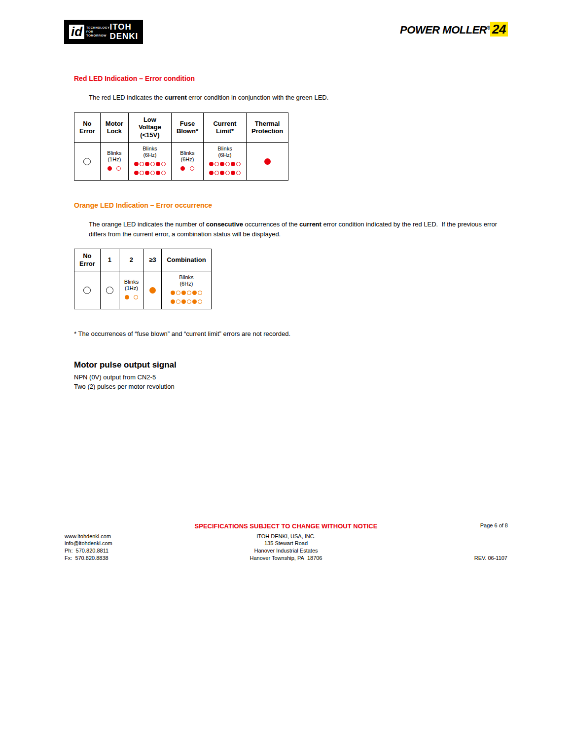id TECHNOLOGY
FOR
TOMORROW ITOH
DENKI
POWER MOLLER®24
Red LED Indication – Error condition
The red LED indicates the current error condition in conjunction with the green LED.
| No Error | Motor Lock | Low Voltage (<15V) | Fuse Blown* | Current Limit* | Thermal Protection |
| --- | --- | --- | --- | --- | --- |
| | Blinks (1Hz) | Blinks (6Hz) | Blinks (6Hz) | Blinks (6Hz) | |
Orange LED Indication – Error occurrence
The orange LED indicates the number of consecutive occurrences of the current error condition indicated by the red LED. If the previous error differs from the current error, a combination status will be displayed.
| No Error | 1 | 2 | ≥3 | Combination |
| --- | --- | --- | --- | --- |
| | | Blinks (1Hz) | | Blinks (6Hz) |
* The occurrences of “fuse blown” and “current limit” errors are not recorded.
Motor pulse output signal
NPN (0V) output from CN2-5
Two (2) pulses per motor revolution
SPECIFICATIONS SUBJECT TO CHANGE WITHOUT NOTICE Page 6 of 8
| www.itohdenki.com info@itohdenki.com Ph: 570.820.8811 Fx: 570.820.8838 | ITOH DENKI, USA, INC. 135 Stewart Road Hanover Industrial Estates Hanover Township, PA 18706 | REV. 06-1107 |